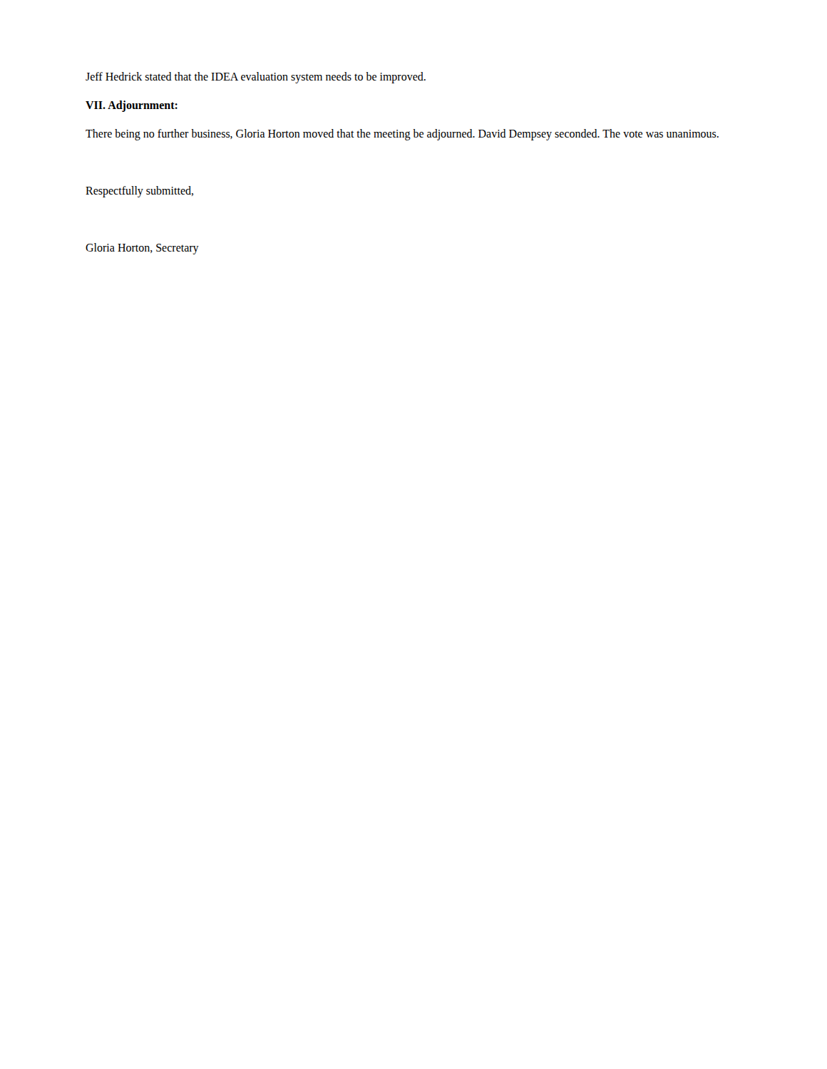Jeff Hedrick stated that the IDEA evaluation system needs to be improved.
VII. Adjournment:
There being no further business, Gloria Horton moved that the meeting be adjourned. David Dempsey seconded. The vote was unanimous.
Respectfully submitted,
Gloria Horton, Secretary